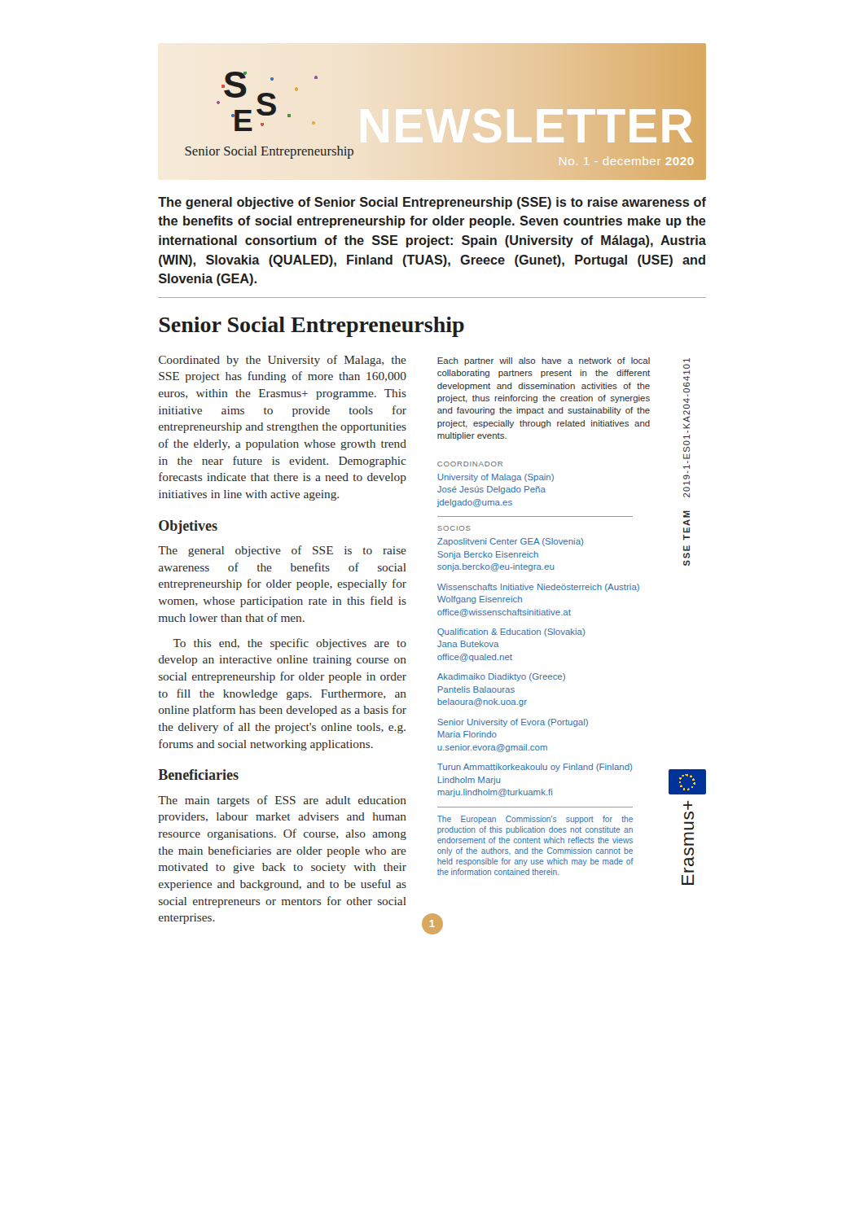S S E
Senior Social Entrepreneurship
NEWSLETTER
No. 1 - december 2020
The general objective of Senior Social Entrepreneurship (SSE) is to raise awareness of the benefits of social entrepreneurship for older people. Seven countries make up the international consortium of the SSE project: Spain (University of Málaga), Austria (WIN), Slovakia (QUALED), Finland (TUAS), Greece (Gunet), Portugal (USE) and Slovenia (GEA).
Senior Social Entrepreneurship
Coordinated by the University of Malaga, the SSE project has funding of more than 160,000 euros, within the Erasmus+ programme. This initiative aims to provide tools for entrepreneurship and strengthen the opportunities of the elderly, a population whose growth trend in the near future is evident. Demographic forecasts indicate that there is a need to develop initiatives in line with active ageing.
Objetives
The general objective of SSE is to raise awareness of the benefits of social entrepreneurship for older people, especially for women, whose participation rate in this field is much lower than that of men.
To this end, the specific objectives are to develop an interactive online training course on social entrepreneurship for older people in order to fill the knowledge gaps. Furthermore, an online platform has been developed as a basis for the delivery of all the project's online tools, e.g. forums and social networking applications.
Beneficiaries
The main targets of ESS are adult education providers, labour market advisers and human resource organisations. Of course, also among the main beneficiaries are older people who are motivated to give back to society with their experience and background, and to be useful as social entrepreneurs or mentors for other social enterprises.
Each partner will also have a network of local collaborating partners present in the different development and dissemination activities of the project, thus reinforcing the creation of synergies and favouring the impact and sustainability of the project, especially through related initiatives and multiplier events.
Coordinador
University of Malaga (Spain)
José Jesús Delgado Peña
jdelgado@uma.es
Socios
Zaposlitveni Center GEA (Slovenia)
Sonja Bercko Eisenreich
sonja.bercko@eu-integra.eu
Wissenschafts Initiative Niedeösterreich (Austria)
Wolfgang Eisenreich
office@wissenschaftsinitiative.at
Qualification & Education (Slovakia)
Jana Butekova
office@qualed.net
Akadimaiko Diadiktyo (Greece)
Pantelis Balaouras
belaoura@nok.uoa.gr
Senior University of Evora (Portugal)
Maria Florindo
u.senior.evora@gmail.com
Turun Ammattikorkeakoulu oy Finland (Finland)
Lindholm Marju
marju.lindholm@turkuamk.fi
The European Commission's support for the production of this publication does not constitute an endorsement of the content which reflects the views only of the authors, and the Commission cannot be held responsible for any use which may be made of the information contained therein.
SSE TEAM 2019-1-ES01-KA204-064101
Erasmus+
1